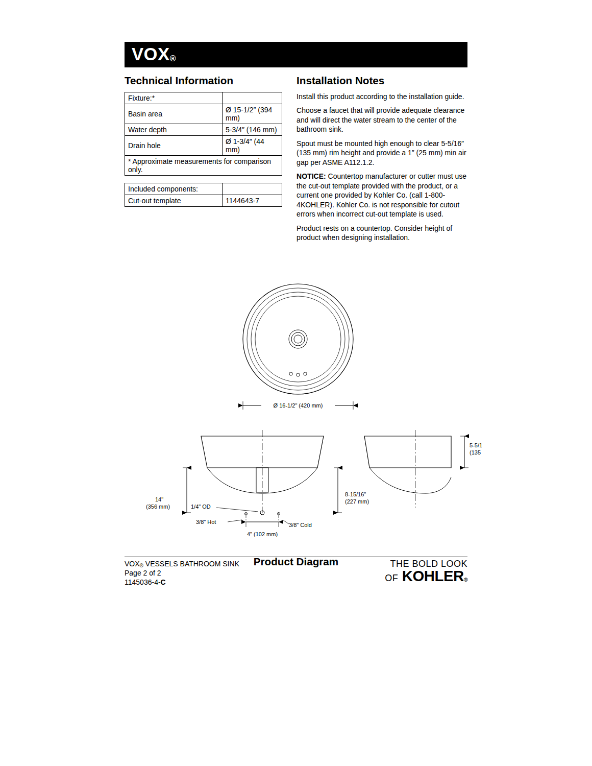VOX®
Technical Information
| Fixture:* | |
| Basin area | Ø 15-1/2″ (394 mm) |
| Water depth | 5-3/4″ (146 mm) |
| Drain hole | Ø 1-3/4″ (44 mm) |
| * Approximate measurements for comparison only. |
| Included components: | |
| Cut-out template | 1144643-7 |
Installation Notes
Install this product according to the installation guide.
Choose a faucet that will provide adequate clearance and will direct the water stream to the center of the bathroom sink.
Spout must be mounted high enough to clear 5-5/16″ (135 mm) rim height and provide a 1″ (25 mm) min air gap per ASME A112.1.2.
NOTICE: Countertop manufacturer or cutter must use the cut-out template provided with the product, or a current one provided by Kohler Co. (call 1-800-4KOHLER). Kohler Co. is not responsible for cutout errors when incorrect cut-out template is used.
Product rests on a countertop. Consider height of product when designing installation.
Ø 16-1/2" (420 mm) 14" (356 mm) 1/4" OD 8-15/16" (227 mm) 4" (102 mm) 3/8" Hot 3/8" Cold 5-5/16" (135 mm) 8" (203 mm)
Product Diagram
VOX® VESSELS BATHROOM SINK
Page 2 of 2
1145036-4-C
THE BOLD LOOK
OF KOHLER®